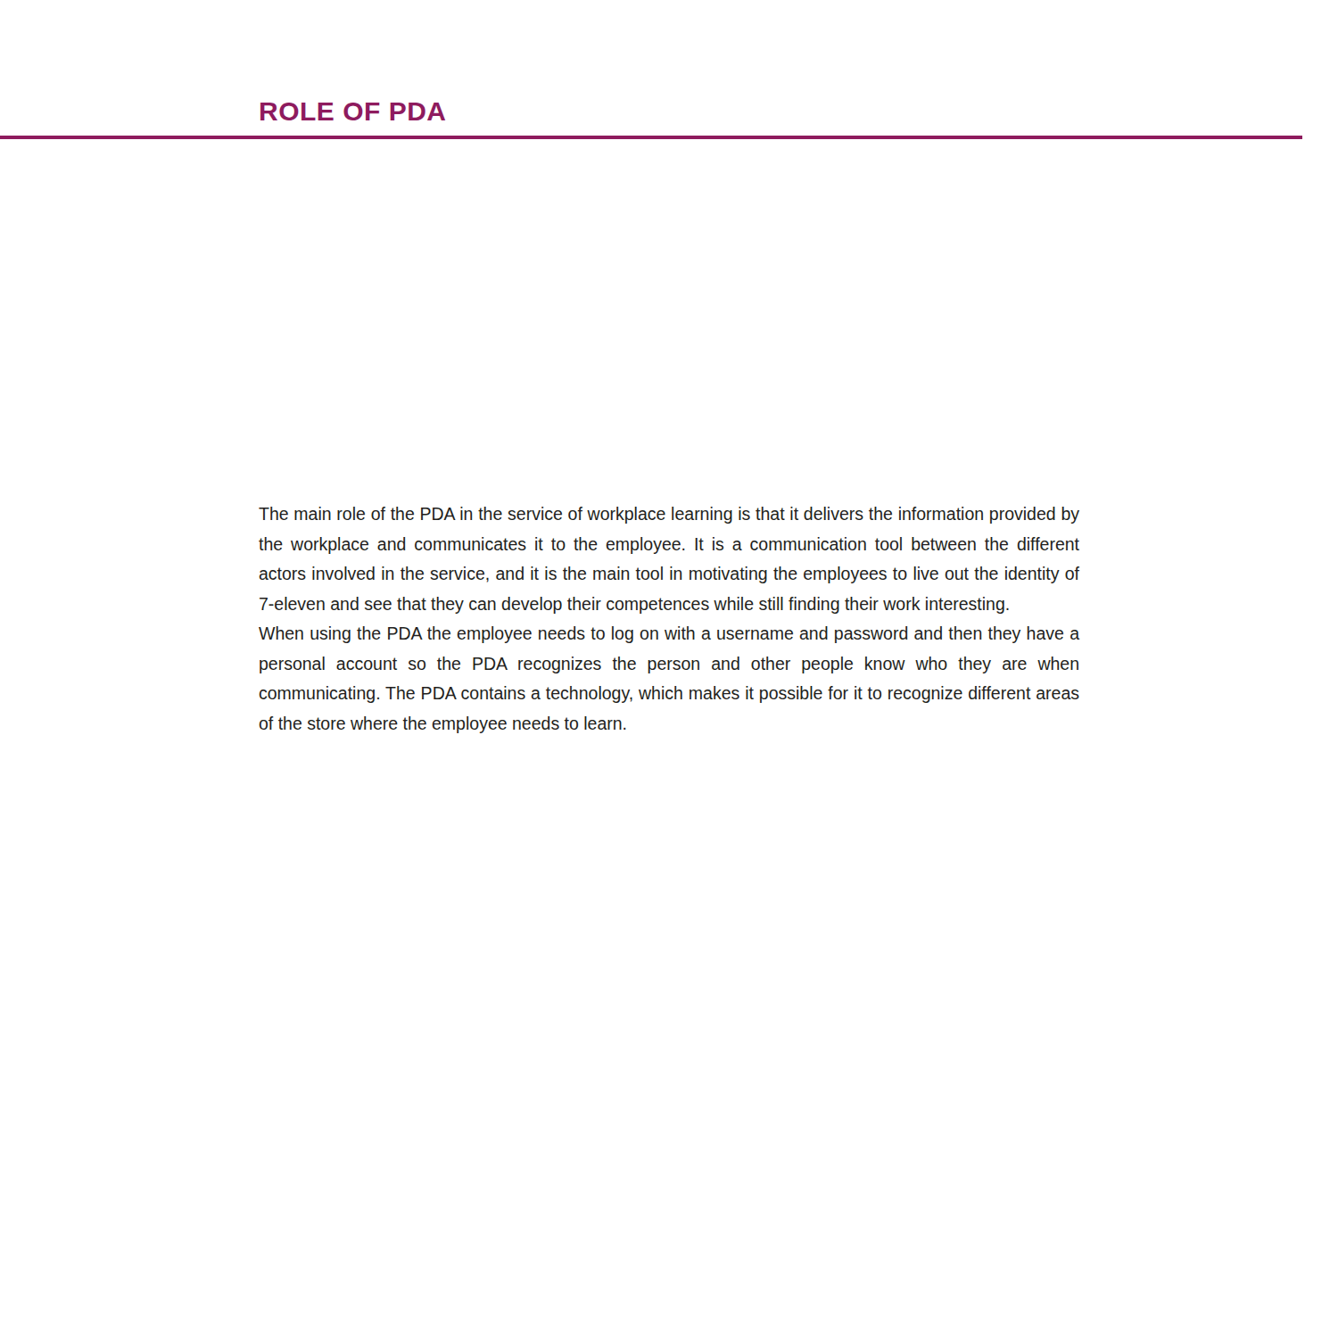Role of PDA
The main role of the PDA in the service of workplace learning is that it delivers the information provided by the workplace and communicates it to the employee. It is a communication tool between the different actors involved in the service, and it is the main tool in motivating the employees to live out the identity of 7-eleven and see that they can develop their competences while still finding their work interesting.
When using the PDA the employee needs to log on with a username and password and then they have a personal account so the PDA recognizes the person and other people know who they are when communicating. The PDA contains a technology, which makes it possible for it to recognize different areas of the store where the employee needs to learn.